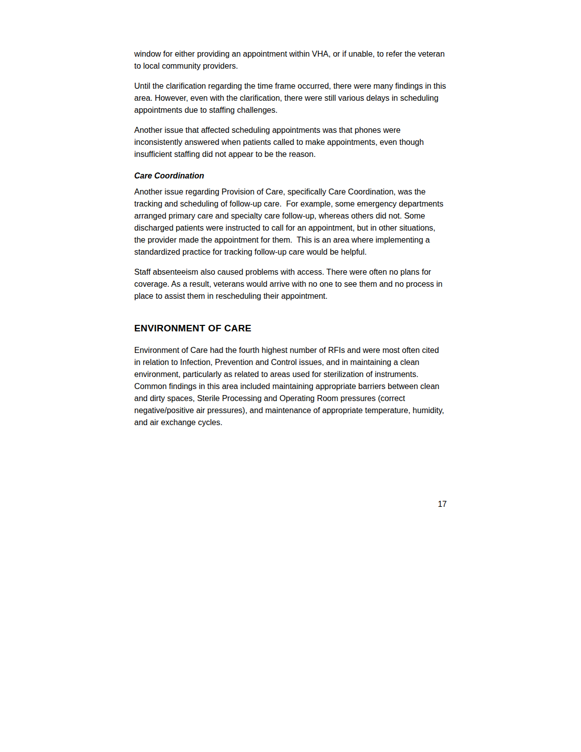window for either providing an appointment within VHA, or if unable, to refer the veteran to local community providers.
Until the clarification regarding the time frame occurred, there were many findings in this area. However, even with the clarification, there were still various delays in scheduling appointments due to staffing challenges.
Another issue that affected scheduling appointments was that phones were inconsistently answered when patients called to make appointments, even though insufficient staffing did not appear to be the reason.
Care Coordination
Another issue regarding Provision of Care, specifically Care Coordination, was the tracking and scheduling of follow-up care. For example, some emergency departments arranged primary care and specialty care follow-up, whereas others did not. Some discharged patients were instructed to call for an appointment, but in other situations, the provider made the appointment for them. This is an area where implementing a standardized practice for tracking follow-up care would be helpful.
Staff absenteeism also caused problems with access. There were often no plans for coverage. As a result, veterans would arrive with no one to see them and no process in place to assist them in rescheduling their appointment.
ENVIRONMENT OF CARE
Environment of Care had the fourth highest number of RFIs and were most often cited in relation to Infection, Prevention and Control issues, and in maintaining a clean environment, particularly as related to areas used for sterilization of instruments. Common findings in this area included maintaining appropriate barriers between clean and dirty spaces, Sterile Processing and Operating Room pressures (correct negative/positive air pressures), and maintenance of appropriate temperature, humidity, and air exchange cycles.
17